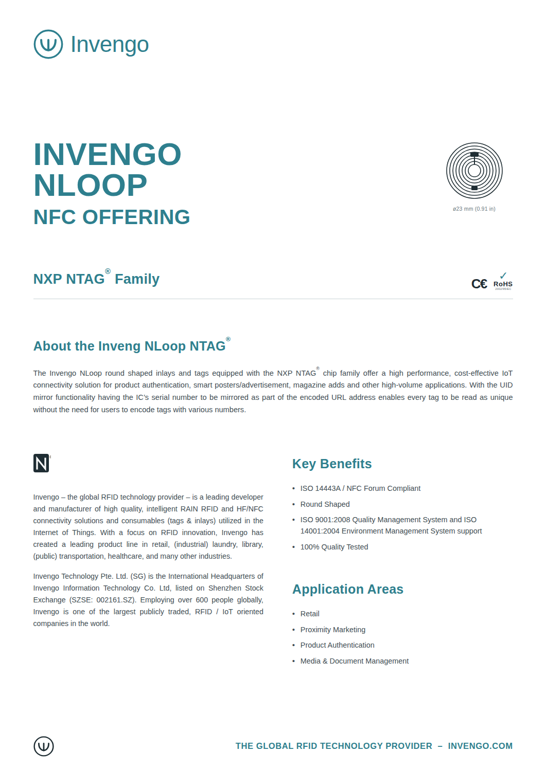Invengo
Invengo
NLoop NFC Offering
ø23 mm (0.91 in)
NXP NTAG® Family
C€
✓ RoHS 2002/95/EC
About the Inveng NLoop NTAG®
The Invengo NLoop round shaped inlays and tags equipped with the NXP NTAG® chip family offer a high performance, cost-effective IoT connectivity solution for product authentication, smart posters/advertisement, magazine adds and other high-volume applications. With the UID mirror functionality having the IC’s serial number to be mirrored as part of the encoded URL address enables every tag to be read as unique without the need for users to encode tags with various numbers.
®
Invengo – the global RFID technology provider – is a leading developer and manufacturer of high quality, intelligent RAIN RFID and HF/NFC connectivity solutions and consumables (tags & inlays) utilized in the Internet of Things. With a focus on RFID innovation, Invengo has created a leading product line in retail, (industrial) laundry, library, (public) transportation, healthcare, and many other industries.
Invengo Technology Pte. Ltd. (SG) is the International Headquarters of Invengo Information Technology Co. Ltd, listed on Shenzhen Stock Exchange (SZSE: 002161.SZ). Employing over 600 people globally, Invengo is one of the largest publicly traded, RFID / IoT oriented companies in the world.
Key Benefits
ISO 14443A / NFC Forum Compliant
Round Shaped
ISO 9001:2008 Quality Management System and ISO 14001:2004 Environment Management System support
100% Quality Tested
Application Areas
Retail
Proximity Marketing
Product Authentication
Media & Document Management
The Global RFID Technology Provider – Invengo.com